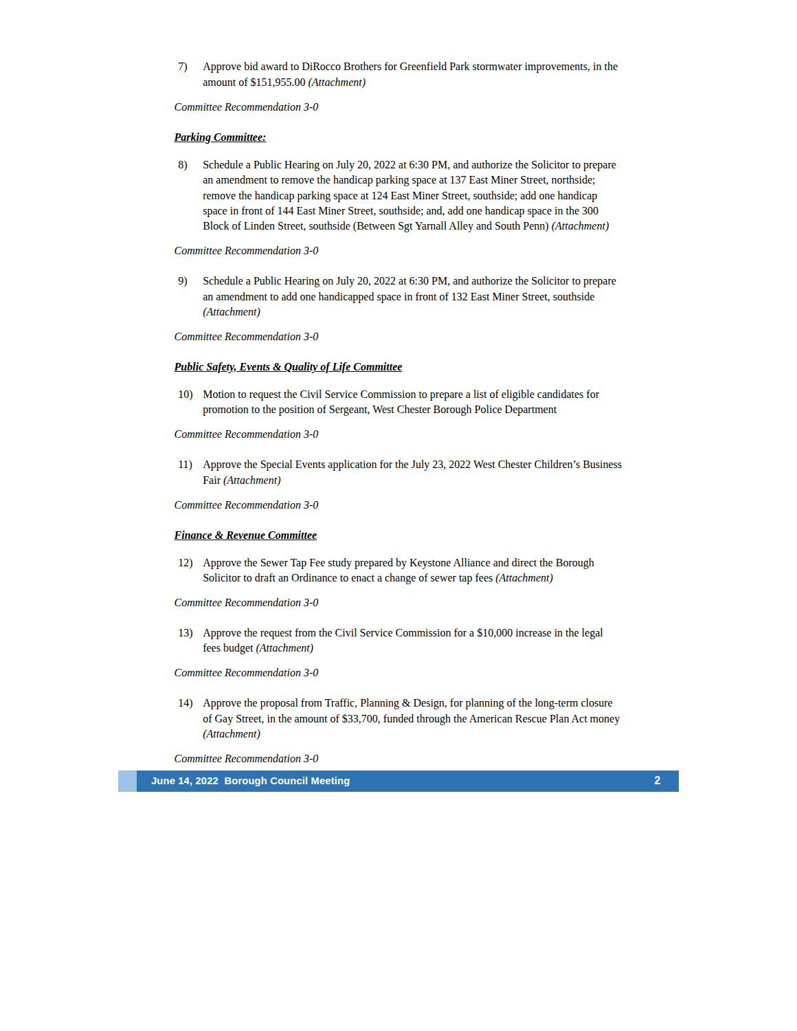7) Approve bid award to DiRocco Brothers for Greenfield Park stormwater improvements, in the amount of $151,955.00 (Attachment)
Committee Recommendation 3-0
Parking Committee:
8) Schedule a Public Hearing on July 20, 2022 at 6:30 PM, and authorize the Solicitor to prepare an amendment to remove the handicap parking space at 137 East Miner Street, northside; remove the handicap parking space at 124 East Miner Street, southside; add one handicap space in front of 144 East Miner Street, southside; and, add one handicap space in the 300 Block of Linden Street, southside (Between Sgt Yarnall Alley and South Penn) (Attachment)
Committee Recommendation 3-0
9) Schedule a Public Hearing on July 20, 2022 at 6:30 PM, and authorize the Solicitor to prepare an amendment to add one handicapped space in front of 132 East Miner Street, southside (Attachment)
Committee Recommendation 3-0
Public Safety, Events & Quality of Life Committee
10) Motion to request the Civil Service Commission to prepare a list of eligible candidates for promotion to the position of Sergeant, West Chester Borough Police Department
Committee Recommendation 3-0
11) Approve the Special Events application for the July 23, 2022 West Chester Children’s Business Fair (Attachment)
Committee Recommendation 3-0
Finance & Revenue Committee
12) Approve the Sewer Tap Fee study prepared by Keystone Alliance and direct the Borough Solicitor to draft an Ordinance to enact a change of sewer tap fees (Attachment)
Committee Recommendation 3-0
13) Approve the request from the Civil Service Commission for a $10,000 increase in the legal fees budget (Attachment)
Committee Recommendation 3-0
14) Approve the proposal from Traffic, Planning & Design, for planning of the long-term closure of Gay Street, in the amount of $33,700, funded through the American Rescue Plan Act money (Attachment)
Committee Recommendation 3-0
June 14, 2022 Borough Council Meeting
2